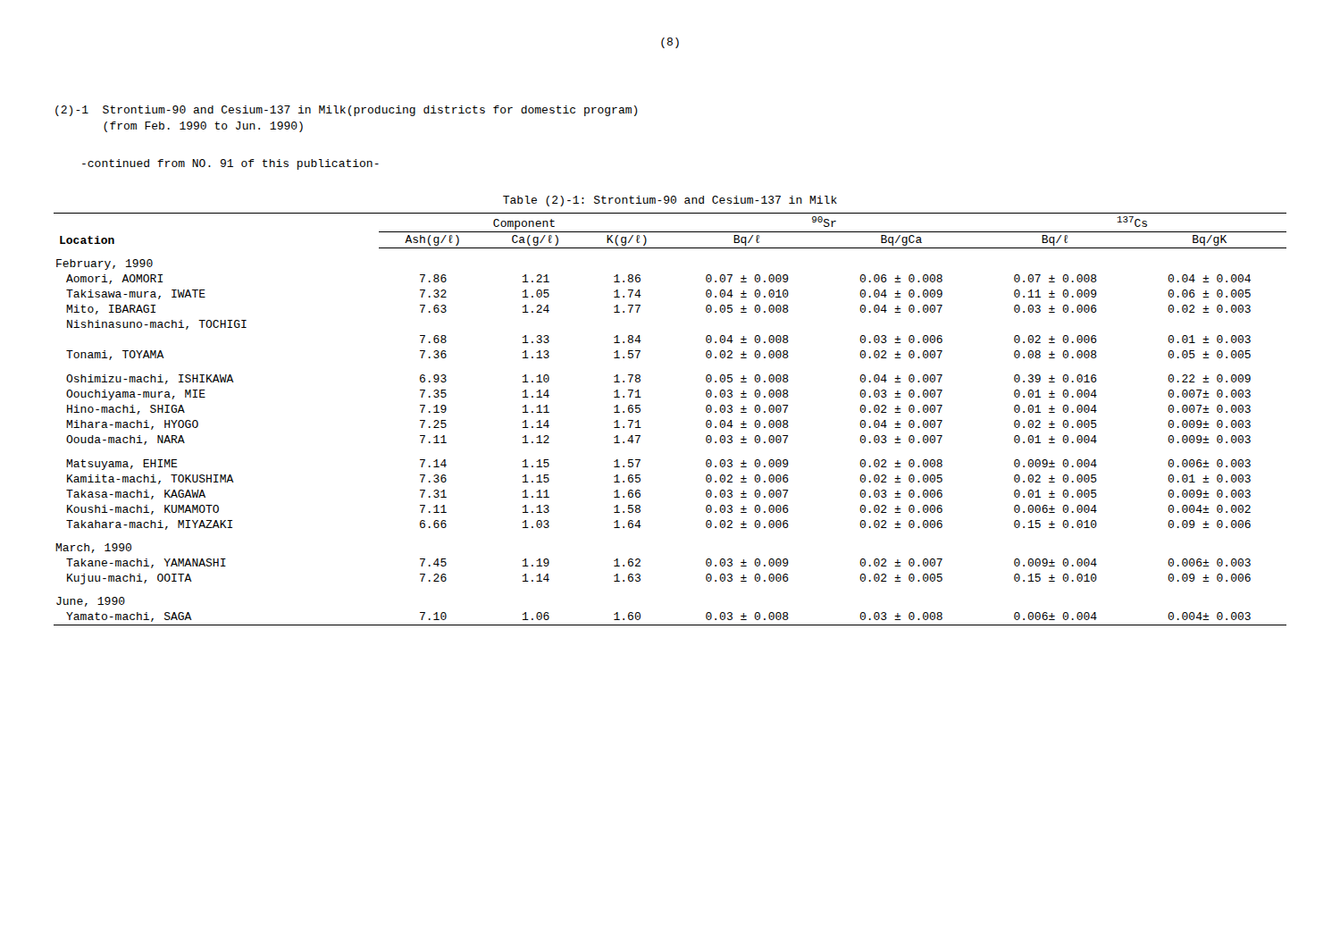(8)
(2)-1 Strontium-90 and Cesium-137 in Milk(producing districts for domestic program) (from Feb. 1990 to Jun. 1990)
-continued from NO. 91 of this publication-
Table (2)-1: Strontium-90 and Cesium-137 in Milk
| Location | Component | 90 Sr | 137 Cs |
| --- | --- | --- | --- |
| Ash(g/ℓ) | Ca(g/ℓ) | K(g/ℓ) | Bq/ℓ | Bq/gCa | Bq/ℓ | Bq/gK |
| February, 1990 |
| Aomori, AOMORI | 7.86 | 1.21 | 1.86 | 0.07 ± 0.009 | 0.06 ± 0.008 | 0.07 ± 0.008 | 0.04 ± 0.004 |
| Takisawa-mura, IWATE | 7.32 | 1.05 | 1.74 | 0.04 ± 0.010 | 0.04 ± 0.009 | 0.11 ± 0.009 | 0.06 ± 0.005 |
| Mito, IBARAGI | 7.63 | 1.24 | 1.77 | 0.05 ± 0.008 | 0.04 ± 0.007 | 0.03 ± 0.006 | 0.02 ± 0.003 |
| Nishinasuno-machi, TOCHIGI | | | | | | | |
| | 7.68 | 1.33 | 1.84 | 0.04 ± 0.008 | 0.03 ± 0.006 | 0.02 ± 0.006 | 0.01 ± 0.003 |
| Tonami, TOYAMA | 7.36 | 1.13 | 1.57 | 0.02 ± 0.008 | 0.02 ± 0.007 | 0.08 ± 0.008 | 0.05 ± 0.005 |
| Oshimizu-machi, ISHIKAWA | 6.93 | 1.10 | 1.78 | 0.05 ± 0.008 | 0.04 ± 0.007 | 0.39 ± 0.016 | 0.22 ± 0.009 |
| Oouchiyama-mura, MIE | 7.35 | 1.14 | 1.71 | 0.03 ± 0.008 | 0.03 ± 0.007 | 0.01 ± 0.004 | 0.007± 0.003 |
| Hino-machi, SHIGA | 7.19 | 1.11 | 1.65 | 0.03 ± 0.007 | 0.02 ± 0.007 | 0.01 ± 0.004 | 0.007± 0.003 |
| Mihara-machi, HYOGO | 7.25 | 1.14 | 1.71 | 0.04 ± 0.008 | 0.04 ± 0.007 | 0.02 ± 0.005 | 0.009± 0.003 |
| Oouda-machi, NARA | 7.11 | 1.12 | 1.47 | 0.03 ± 0.007 | 0.03 ± 0.007 | 0.01 ± 0.004 | 0.009± 0.003 |
| Matsuyama, EHIME | 7.14 | 1.15 | 1.57 | 0.03 ± 0.009 | 0.02 ± 0.008 | 0.009± 0.004 | 0.006± 0.003 |
| Kamiita-machi, TOKUSHIMA | 7.36 | 1.15 | 1.65 | 0.02 ± 0.006 | 0.02 ± 0.005 | 0.02 ± 0.005 | 0.01 ± 0.003 |
| Takasa-machi, KAGAWA | 7.31 | 1.11 | 1.66 | 0.03 ± 0.007 | 0.03 ± 0.006 | 0.01 ± 0.005 | 0.009± 0.003 |
| Koushi-machi, KUMAMOTO | 7.11 | 1.13 | 1.58 | 0.03 ± 0.006 | 0.02 ± 0.006 | 0.006± 0.004 | 0.004± 0.002 |
| Takahara-machi, MIYAZAKI | 6.66 | 1.03 | 1.64 | 0.02 ± 0.006 | 0.02 ± 0.006 | 0.15 ± 0.010 | 0.09 ± 0.006 |
| March, 1990 |
| Takane-machi, YAMANASHI | 7.45 | 1.19 | 1.62 | 0.03 ± 0.009 | 0.02 ± 0.007 | 0.009± 0.004 | 0.006± 0.003 |
| Kujuu-machi, OOITA | 7.26 | 1.14 | 1.63 | 0.03 ± 0.006 | 0.02 ± 0.005 | 0.15 ± 0.010 | 0.09 ± 0.006 |
| June, 1990 |
| Yamato-machi, SAGA | 7.10 | 1.06 | 1.60 | 0.03 ± 0.008 | 0.03 ± 0.008 | 0.006± 0.004 | 0.004± 0.003 |